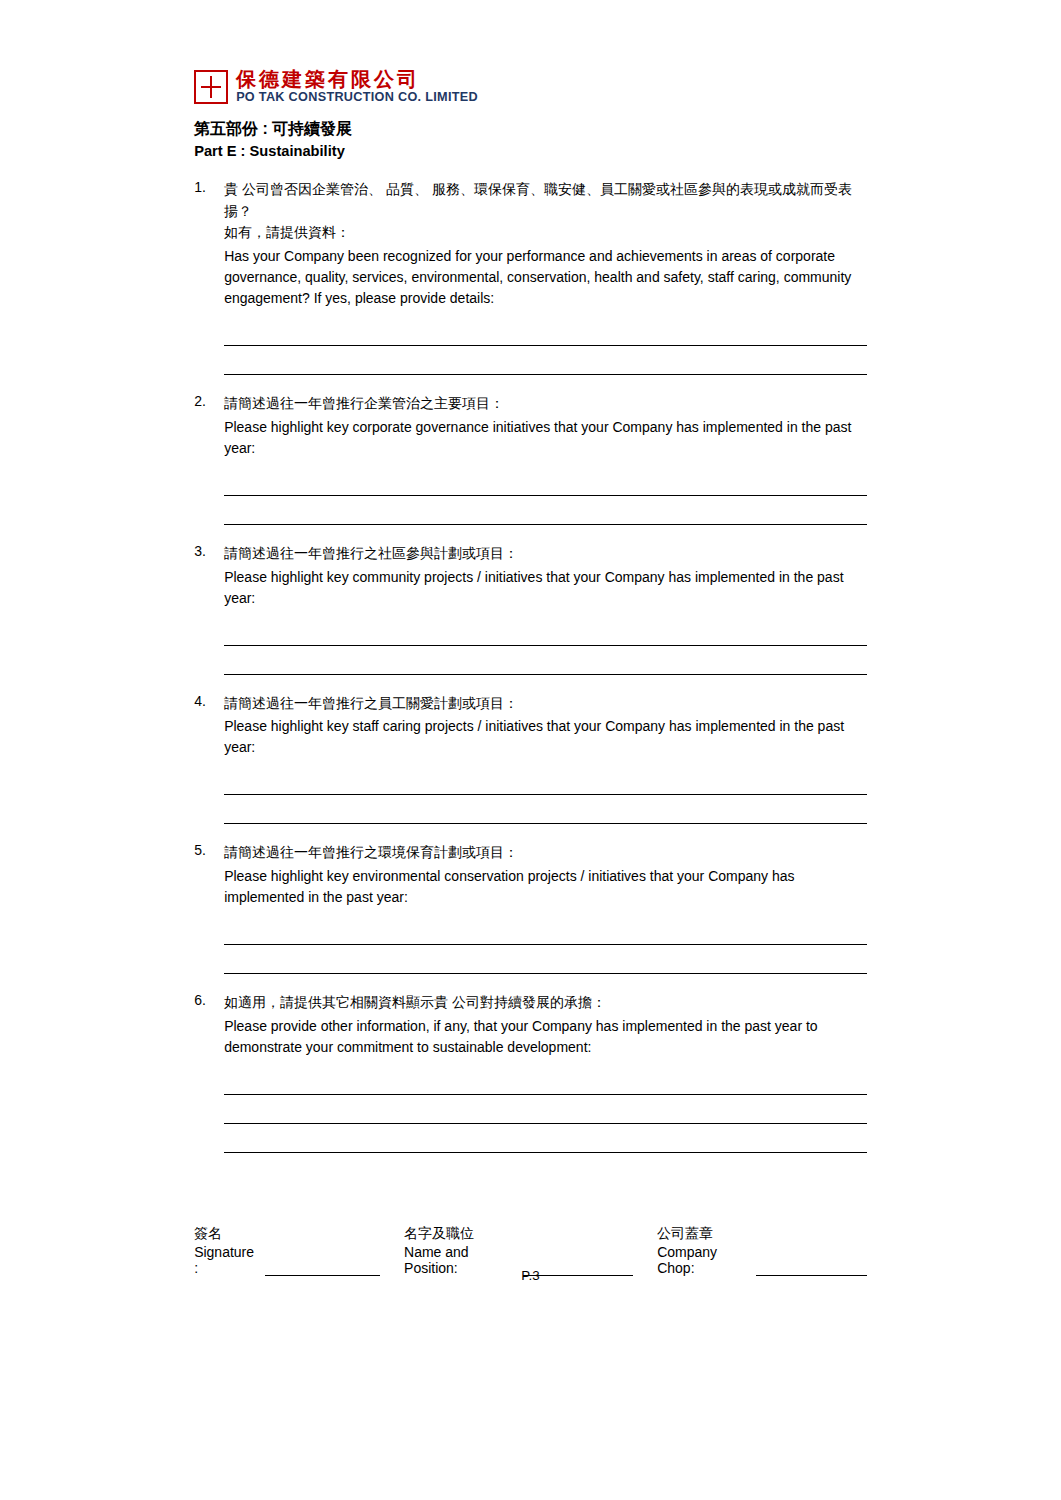保德建築有限公司
PO TAK CONSTRUCTION CO. LIMITED
第五部份 : 可持續發展
Part E : Sustainability
貴 公司曾否因企業管治、 品質、 服務、環保保育、職安健、員工關愛或社區參與的表現或成就而受表揚？
如有，請提供資料：
Has your Company been recognized for your performance and achievements in areas of corporate governance, quality, services, environmental, conservation, health and safety, staff caring, community engagement? If yes, please provide details:
請簡述過往一年曾推行企業管治之主要項目：
Please highlight key corporate governance initiatives that your Company has implemented in the past year:
請簡述過往一年曾推行之社區參與計劃或項目：
Please highlight key community projects / initiatives that your Company has implemented in the past year:
請簡述過往一年曾推行之員工關愛計劃或項目：
Please highlight key staff caring projects / initiatives that your Company has implemented in the past year:
請簡述過往一年曾推行之環境保育計劃或項目：
Please highlight key environmental conservation projects / initiatives that your Company has implemented in the past year:
如適用，請提供其它相關資料顯示貴 公司對持續發展的承擔：
Please provide other information, if any, that your Company has implemented in the past year to demonstrate your commitment to sustainable development:
簽名
Signature :
名字及職位
Name and Position:
公司蓋章
Company Chop:
P.3